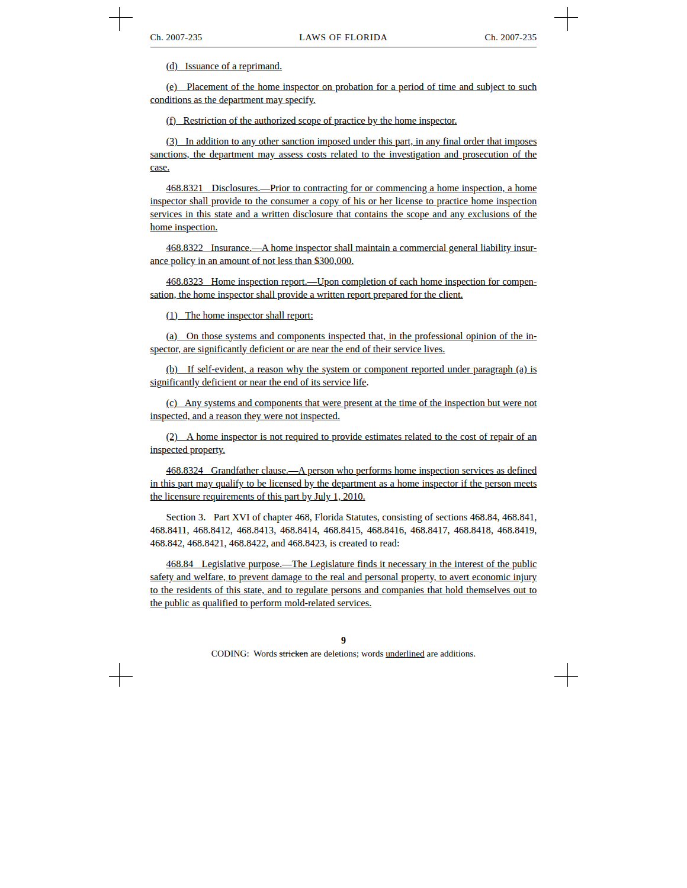Ch. 2007-235
LAWS OF FLORIDA
Ch. 2007-235
(d) Issuance of a reprimand.
(e) Placement of the home inspector on probation for a period of time and subject to such conditions as the department may specify.
(f) Restriction of the authorized scope of practice by the home inspector.
(3) In addition to any other sanction imposed under this part, in any final order that imposes sanctions, the department may assess costs related to the investigation and prosecution of the case.
468.8321 Disclosures.—Prior to contracting for or commencing a home inspection, a home inspector shall provide to the consumer a copy of his or her license to practice home inspection services in this state and a written disclosure that contains the scope and any exclusions of the home inspection.
468.8322 Insurance.—A home inspector shall maintain a commercial general liability insurance policy in an amount of not less than $300,000.
468.8323 Home inspection report.—Upon completion of each home inspection for compensation, the home inspector shall provide a written report prepared for the client.
(1) The home inspector shall report:
(a) On those systems and components inspected that, in the professional opinion of the inspector, are significantly deficient or are near the end of their service lives.
(b) If self-evident, a reason why the system or component reported under paragraph (a) is significantly deficient or near the end of its service life.
(c) Any systems and components that were present at the time of the inspection but were not inspected, and a reason they were not inspected.
(2) A home inspector is not required to provide estimates related to the cost of repair of an inspected property.
468.8324 Grandfather clause.—A person who performs home inspection services as defined in this part may qualify to be licensed by the department as a home inspector if the person meets the licensure requirements of this part by July 1, 2010.
Section 3. Part XVI of chapter 468, Florida Statutes, consisting of sections 468.84, 468.841, 468.8411, 468.8412, 468.8413, 468.8414, 468.8415, 468.8416, 468.8417, 468.8418, 468.8419, 468.842, 468.8421, 468.8422, and 468.8423, is created to read:
468.84 Legislative purpose.—The Legislature finds it necessary in the interest of the public safety and welfare, to prevent damage to the real and personal property, to avert economic injury to the residents of this state, and to regulate persons and companies that hold themselves out to the public as qualified to perform mold-related services.
9
CODING: Words stricken are deletions; words underlined are additions.